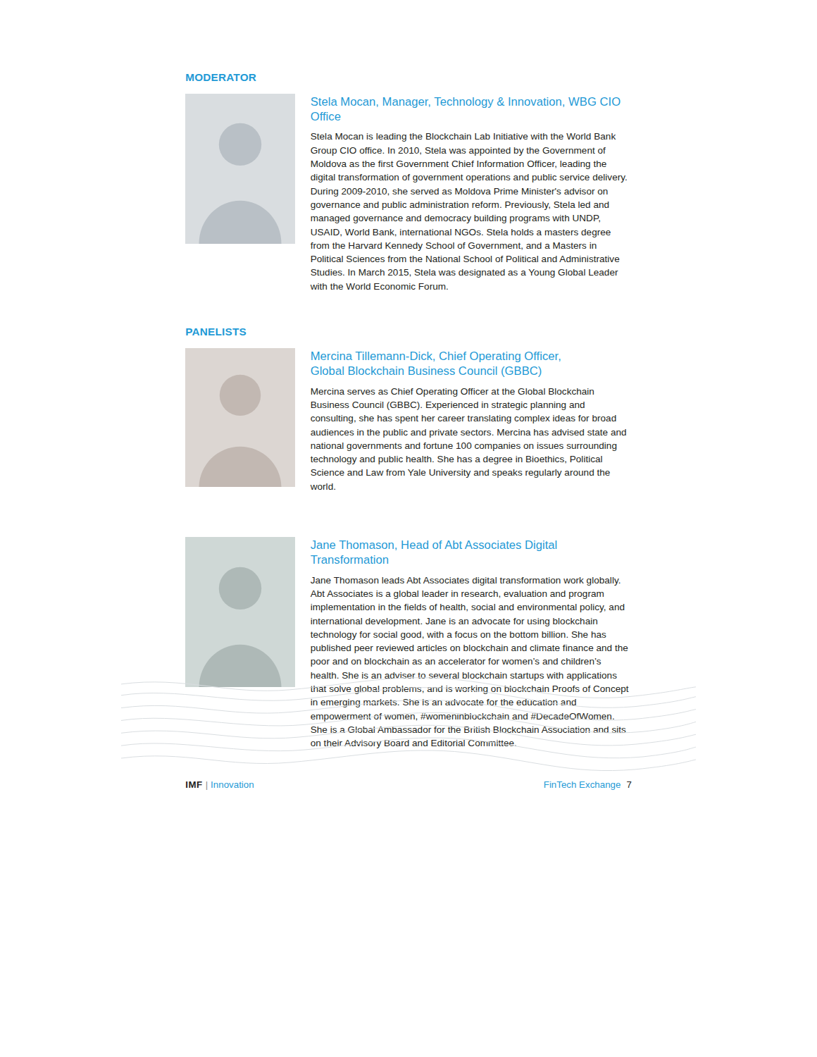MODERATOR
Stela Mocan, Manager, Technology & Innovation, WBG CIO Office
Stela Mocan is leading the Blockchain Lab Initiative with the World Bank Group CIO office. In 2010, Stela was appointed by the Government of Moldova as the first Government Chief Information Officer, leading the digital transformation of government operations and public service delivery. During 2009-2010, she served as Moldova Prime Minister's advisor on governance and public administration reform. Previously, Stela led and managed governance and democracy building programs with UNDP, USAID, World Bank, international NGOs. Stela holds a masters degree from the Harvard Kennedy School of Government, and a Masters in Political Sciences from the National School of Political and Administrative Studies. In March 2015, Stela was designated as a Young Global Leader with the World Economic Forum.
PANELISTS
Mercina Tillemann-Dick, Chief Operating Officer,Global Blockchain Business Council (GBBC)
Mercina serves as Chief Operating Officer at the Global Blockchain Business Council (GBBC). Experienced in strategic planning and consulting, she has spent her career translating complex ideas for broad audiences in the public and private sectors. Mercina has advised state and national governments and fortune 100 companies on issues surrounding technology and public health. She has a degree in Bioethics, Political Science and Law from Yale University and speaks regularly around the world.
Jane Thomason, Head of Abt Associates Digital Transformation
Jane Thomason leads Abt Associates digital transformation work globally. Abt Associates is a global leader in research, evaluation and program implementation in the fields of health, social and environmental policy, and international development. Jane is an advocate for using blockchain technology for social good, with a focus on the bottom billion. She has published peer reviewed articles on blockchain and climate finance and the poor and on blockchain as an accelerator for women’s and children’s health. She is an adviser to several blockchain startups with applications that solve global problems, and is working on blockchain Proofs of Concept in emerging markets. She is an advocate for the education and empowerment of women, #womeninblockchain and #DecadeOfWomen. She is a Global Ambassador for the British Blockchain Association and sits on their Advisory Board and Editorial Committee.
IMF|Innovation
FinTech Exchange7